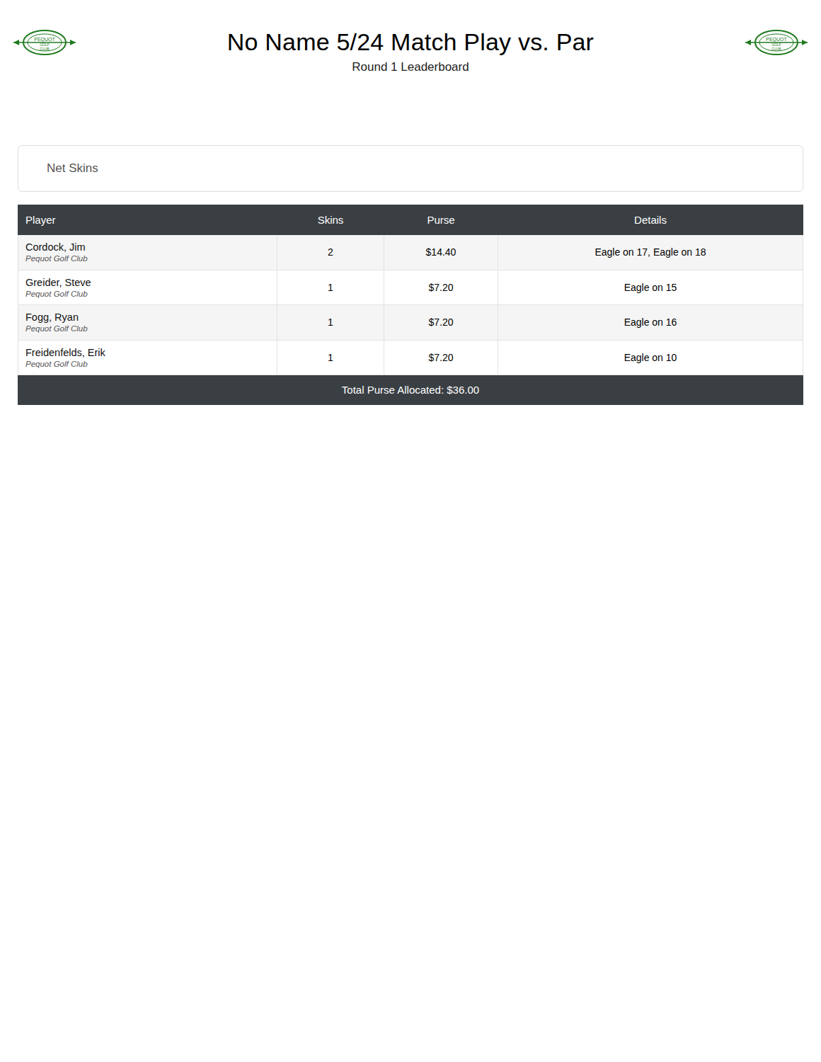PEQUOT GOLF CLUB
PEQUOT GOLF CLUB
No Name 5/24 Match Play vs. Par
Round 1 Leaderboard
Net Skins
| Player | Skins | Purse | Details |
| --- | --- | --- | --- |
| Cordock, Jim Pequot Golf Club | 2 | $14.40 | Eagle on 17, Eagle on 18 |
| Greider, Steve Pequot Golf Club | 1 | $7.20 | Eagle on 15 |
| Fogg, Ryan Pequot Golf Club | 1 | $7.20 | Eagle on 16 |
| Freidenfelds, Erik Pequot Golf Club | 1 | $7.20 | Eagle on 10 |
| Total Purse Allocated: $36.00 |